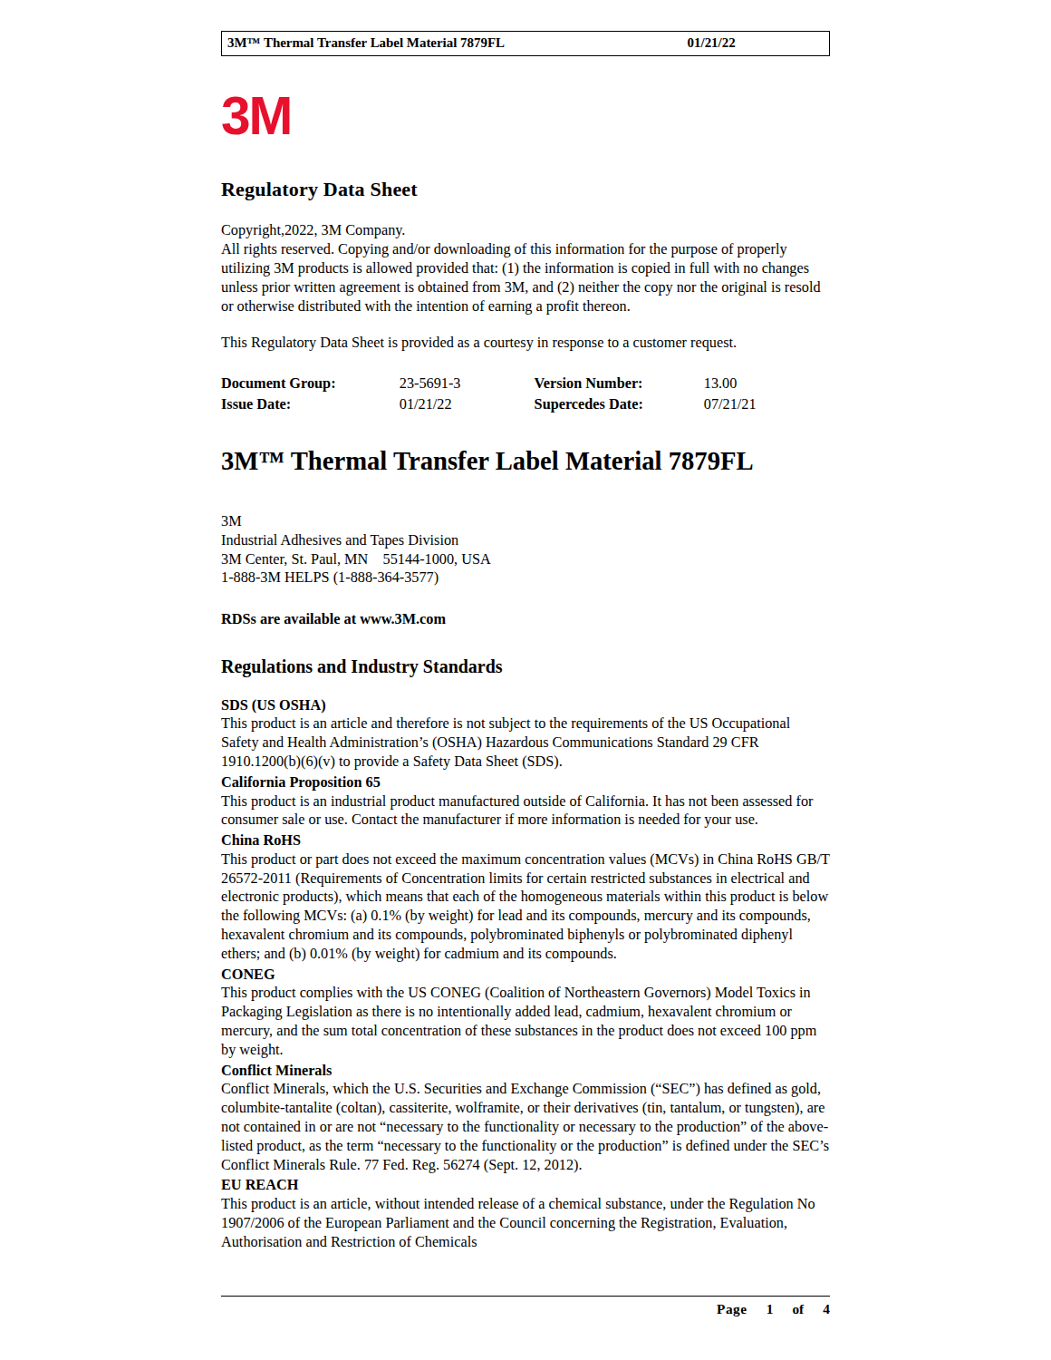3M™ Thermal Transfer Label Material 7879FL 01/21/22
3M
Regulatory Data Sheet
Copyright,2022, 3M Company.
All rights reserved. Copying and/or downloading of this information for the purpose of properly utilizing 3M products is allowed provided that: (1) the information is copied in full with no changes unless prior written agreement is obtained from 3M, and (2) neither the copy nor the original is resold or otherwise distributed with the intention of earning a profit thereon.
This Regulatory Data Sheet is provided as a courtesy in response to a customer request.
| Document Group: | 23-5691-3 | Version Number: | 13.00 |
| Issue Date: | 01/21/22 | Supercedes Date: | 07/21/21 |
3M™ Thermal Transfer Label Material 7879FL
3M
Industrial Adhesives and Tapes Division
3M Center, St. Paul, MN 55144-1000, USA
1-888-3M HELPS (1-888-364-3577)
RDSs are available at www.3M.com
Regulations and Industry Standards
SDS (US OSHA)
This product is an article and therefore is not subject to the requirements of the US Occupational Safety and Health Administration’s (OSHA) Hazardous Communications Standard 29 CFR 1910.1200(b)(6)(v) to provide a Safety Data Sheet (SDS).
California Proposition 65
This product is an industrial product manufactured outside of California. It has not been assessed for consumer sale or use. Contact the manufacturer if more information is needed for your use.
China RoHS
This product or part does not exceed the maximum concentration values (MCVs) in China RoHS GB/T 26572-2011 (Requirements of Concentration limits for certain restricted substances in electrical and electronic products), which means that each of the homogeneous materials within this product is below the following MCVs: (a) 0.1% (by weight) for lead and its compounds, mercury and its compounds, hexavalent chromium and its compounds, polybrominated biphenyls or polybrominated diphenyl ethers; and (b) 0.01% (by weight) for cadmium and its compounds.
CONEG
This product complies with the US CONEG (Coalition of Northeastern Governors) Model Toxics in Packaging Legislation as there is no intentionally added lead, cadmium, hexavalent chromium or mercury, and the sum total concentration of these substances in the product does not exceed 100 ppm by weight.
Conflict Minerals
Conflict Minerals, which the U.S. Securities and Exchange Commission (“SEC”) has defined as gold, columbite-tantalite (coltan), cassiterite, wolframite, or their derivatives (tin, tantalum, or tungsten), are not contained in or are not “necessary to the functionality or necessary to the production” of the above-listed product, as the term “necessary to the functionality or the production” is defined under the SEC’s Conflict Minerals Rule. 77 Fed. Reg. 56274 (Sept. 12, 2012).
EU REACH
This product is an article, without intended release of a chemical substance, under the Regulation No 1907/2006 of the European Parliament and the Council concerning the Registration, Evaluation, Authorisation and Restriction of Chemicals
Page 1 of 4